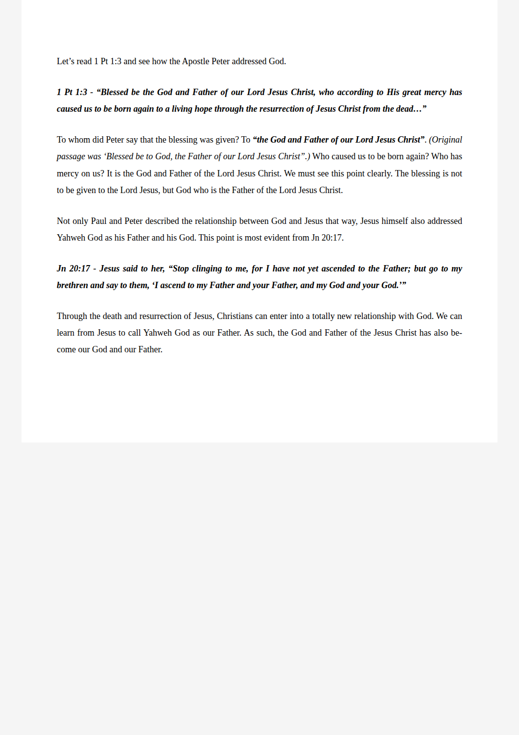Let’s read 1 Pt 1:3 and see how the Apostle Peter addressed God.
1 Pt 1:3 - “Blessed be the God and Father of our Lord Jesus Christ, who according to His great mercy has caused us to be born again to a living hope through the resurrection of Jesus Christ from the dead…”
To whom did Peter say that the blessing was given? To “the God and Father of our Lord Jesus Christ”. (Original passage was ‘Blessed be to God, the Father of our Lord Jesus Christ”.) Who caused us to be born again? Who has mercy on us? It is the God and Father of the Lord Jesus Christ. We must see this point clearly. The blessing is not to be given to the Lord Jesus, but God who is the Father of the Lord Jesus Christ.
Not only Paul and Peter described the relationship between God and Jesus that way, Jesus himself also addressed Yahweh God as his Father and his God. This point is most evident from Jn 20:17.
Jn 20:17 - Jesus said to her, “Stop clinging to me, for I have not yet ascended to the Father; but go to my brethren and say to them, ‘I ascend to my Father and your Father, and my God and your God.’”
Through the death and resurrection of Jesus, Christians can enter into a totally new relationship with God. We can learn from Jesus to call Yahweh God as our Father. As such, the God and Father of the Jesus Christ has also become our God and our Father.